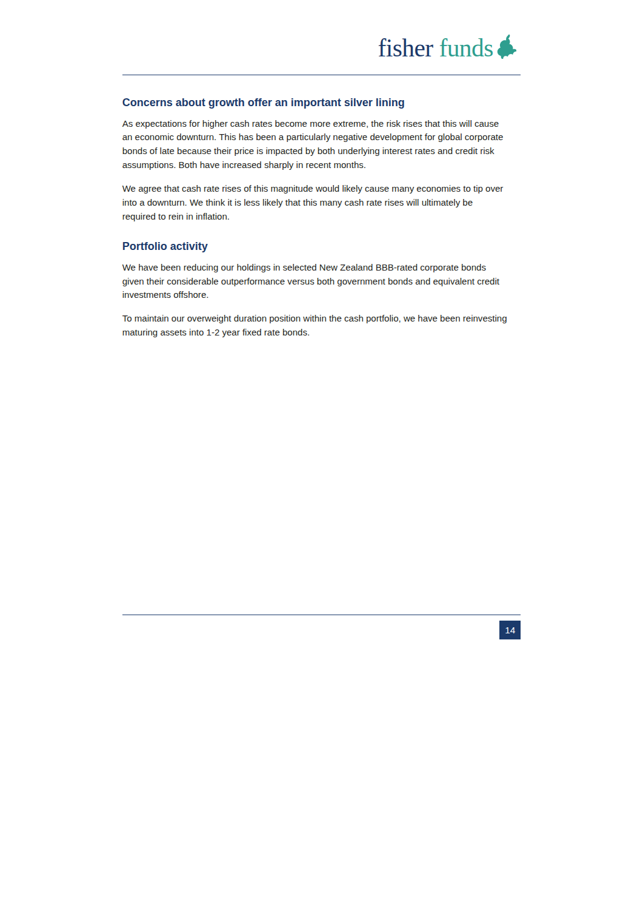fisher funds
Concerns about growth offer an important silver lining
As expectations for higher cash rates become more extreme, the risk rises that this will cause an economic downturn. This has been a particularly negative development for global corporate bonds of late because their price is impacted by both underlying interest rates and credit risk assumptions. Both have increased sharply in recent months.
We agree that cash rate rises of this magnitude would likely cause many economies to tip over into a downturn. We think it is less likely that this many cash rate rises will ultimately be required to rein in inflation.
Portfolio activity
We have been reducing our holdings in selected New Zealand BBB-rated corporate bonds given their considerable outperformance versus both government bonds and equivalent credit investments offshore.
To maintain our overweight duration position within the cash portfolio, we have been reinvesting maturing assets into 1-2 year fixed rate bonds.
14